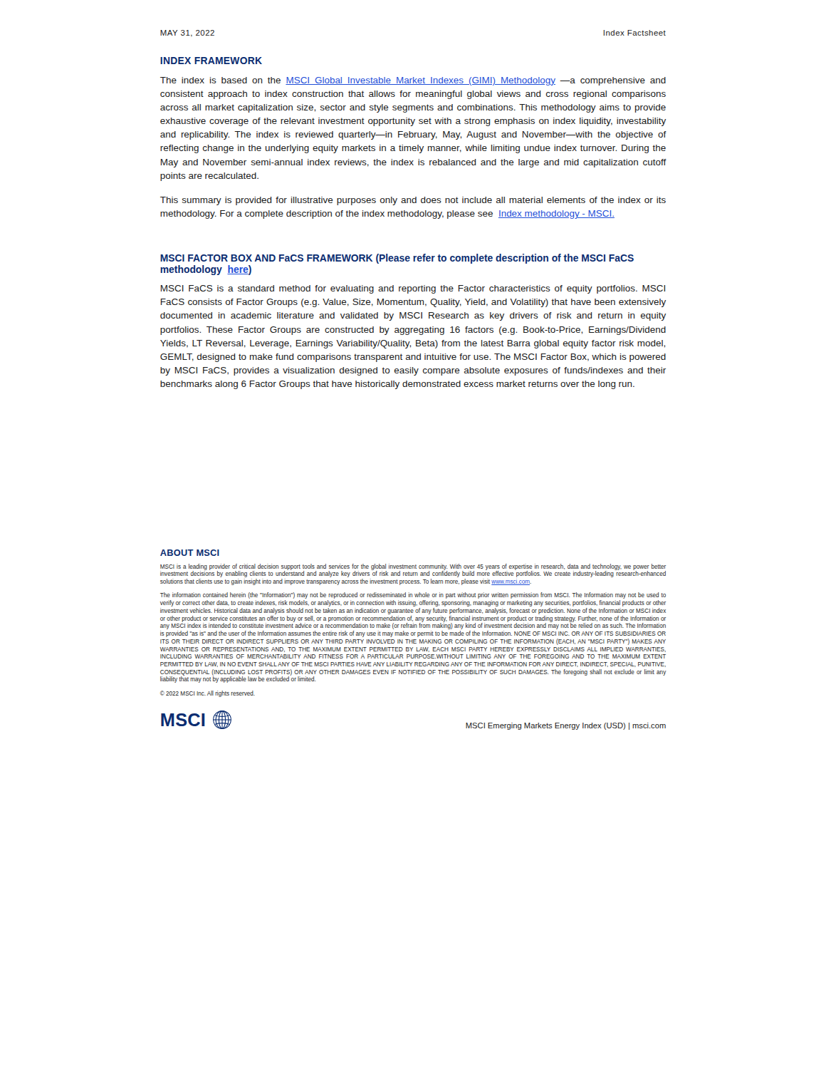MAY 31, 2022
Index Factsheet
INDEX FRAMEWORK
The index is based on the MSCI Global Investable Market Indexes (GIMI) Methodology —a comprehensive and consistent approach to index construction that allows for meaningful global views and cross regional comparisons across all market capitalization size, sector and style segments and combinations. This methodology aims to provide exhaustive coverage of the relevant investment opportunity set with a strong emphasis on index liquidity, investability and replicability. The index is reviewed quarterly—in February, May, August and November—with the objective of reflecting change in the underlying equity markets in a timely manner, while limiting undue index turnover. During the May and November semi-annual index reviews, the index is rebalanced and the large and mid capitalization cutoff points are recalculated.
This summary is provided for illustrative purposes only and does not include all material elements of the index or its methodology. For a complete description of the index methodology, please see Index methodology - MSCI.
MSCI FACTOR BOX AND FaCS FRAMEWORK (Please refer to complete description of the MSCI FaCS methodology here)
MSCI FaCS is a standard method for evaluating and reporting the Factor characteristics of equity portfolios. MSCI FaCS consists of Factor Groups (e.g. Value, Size, Momentum, Quality, Yield, and Volatility) that have been extensively documented in academic literature and validated by MSCI Research as key drivers of risk and return in equity portfolios. These Factor Groups are constructed by aggregating 16 factors (e.g. Book-to-Price, Earnings/Dividend Yields, LT Reversal, Leverage, Earnings Variability/Quality, Beta) from the latest Barra global equity factor risk model, GEMLT, designed to make fund comparisons transparent and intuitive for use. The MSCI Factor Box, which is powered by MSCI FaCS, provides a visualization designed to easily compare absolute exposures of funds/indexes and their benchmarks along 6 Factor Groups that have historically demonstrated excess market returns over the long run.
ABOUT MSCI
MSCI is a leading provider of critical decision support tools and services for the global investment community. With over 45 years of expertise in research, data and technology, we power better investment decisions by enabling clients to understand and analyze key drivers of risk and return and confidently build more effective portfolios. We create industry-leading research-enhanced solutions that clients use to gain insight into and improve transparency across the investment process. To learn more, please visit www.msci.com.
The information contained herein (the "Information") may not be reproduced or redisseminated in whole or in part without prior written permission from MSCI. The Information may not be used to verify or correct other data, to create indexes, risk models, or analytics, or in connection with issuing, offering, sponsoring, managing or marketing any securities, portfolios, financial products or other investment vehicles. Historical data and analysis should not be taken as an indication or guarantee of any future performance, analysis, forecast or prediction. None of the Information or MSCI index or other product or service constitutes an offer to buy or sell, or a promotion or recommendation of, any security, financial instrument or product or trading strategy. Further, none of the Information or any MSCI index is intended to constitute investment advice or a recommendation to make (or refrain from making) any kind of investment decision and may not be relied on as such. The Information is provided "as is" and the user of the Information assumes the entire risk of any use it may make or permit to be made of the Information. NONE OF MSCI INC. OR ANY OF ITS SUBSIDIARIES OR ITS OR THEIR DIRECT OR INDIRECT SUPPLIERS OR ANY THIRD PARTY INVOLVED IN THE MAKING OR COMPILING OF THE INFORMATION (EACH, AN "MSCI PARTY") MAKES ANY WARRANTIES OR REPRESENTATIONS AND, TO THE MAXIMUM EXTENT PERMITTED BY LAW, EACH MSCI PARTY HEREBY EXPRESSLY DISCLAIMS ALL IMPLIED WARRANTIES, INCLUDING WARRANTIES OF MERCHANTABILITY AND FITNESS FOR A PARTICULAR PURPOSE.WITHOUT LIMITING ANY OF THE FOREGOING AND TO THE MAXIMUM EXTENT PERMITTED BY LAW, IN NO EVENT SHALL ANY OF THE MSCI PARTIES HAVE ANY LIABILITY REGARDING ANY OF THE INFORMATION FOR ANY DIRECT, INDIRECT, SPECIAL, PUNITIVE, CONSEQUENTIAL (INCLUDING LOST PROFITS) OR ANY OTHER DAMAGES EVEN IF NOTIFIED OF THE POSSIBILITY OF SUCH DAMAGES. The foregoing shall not exclude or limit any liability that may not by applicable law be excluded or limited.
© 2022 MSCI Inc. All rights reserved.
MSCI
MSCI Emerging Markets Energy Index (USD) | msci.com